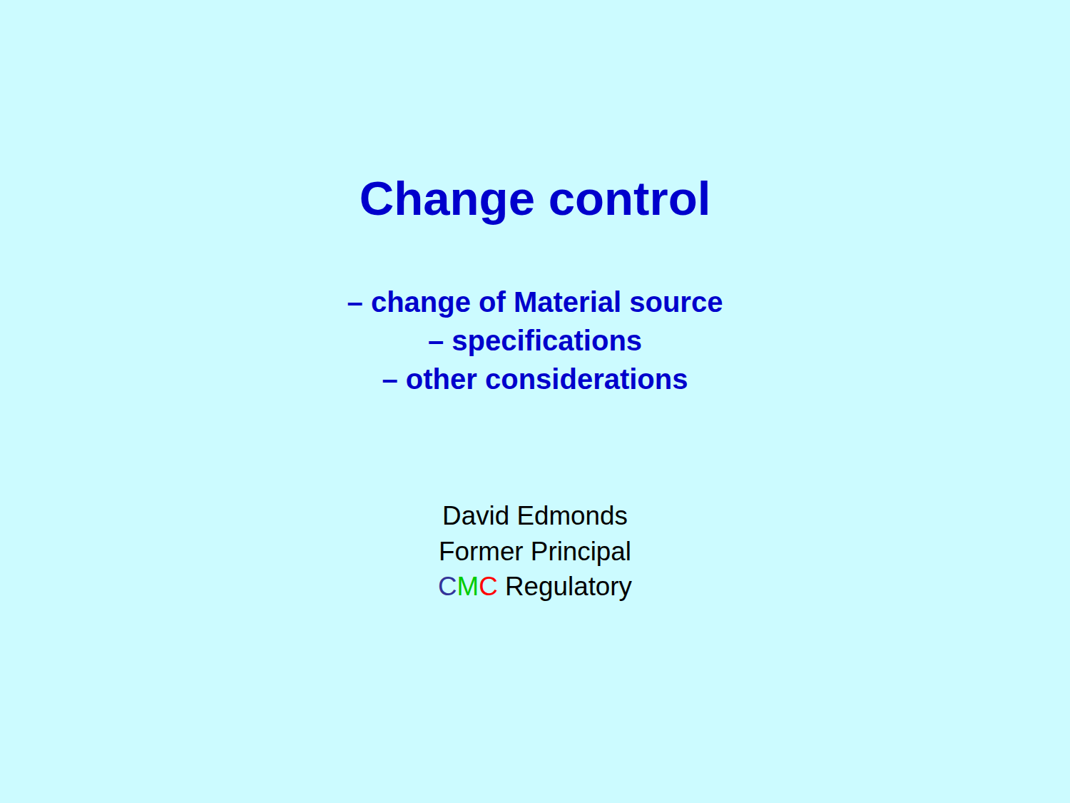Change control
– change of Material source
– specifications
– other considerations
David Edmonds
Former Principal
CMC Regulatory